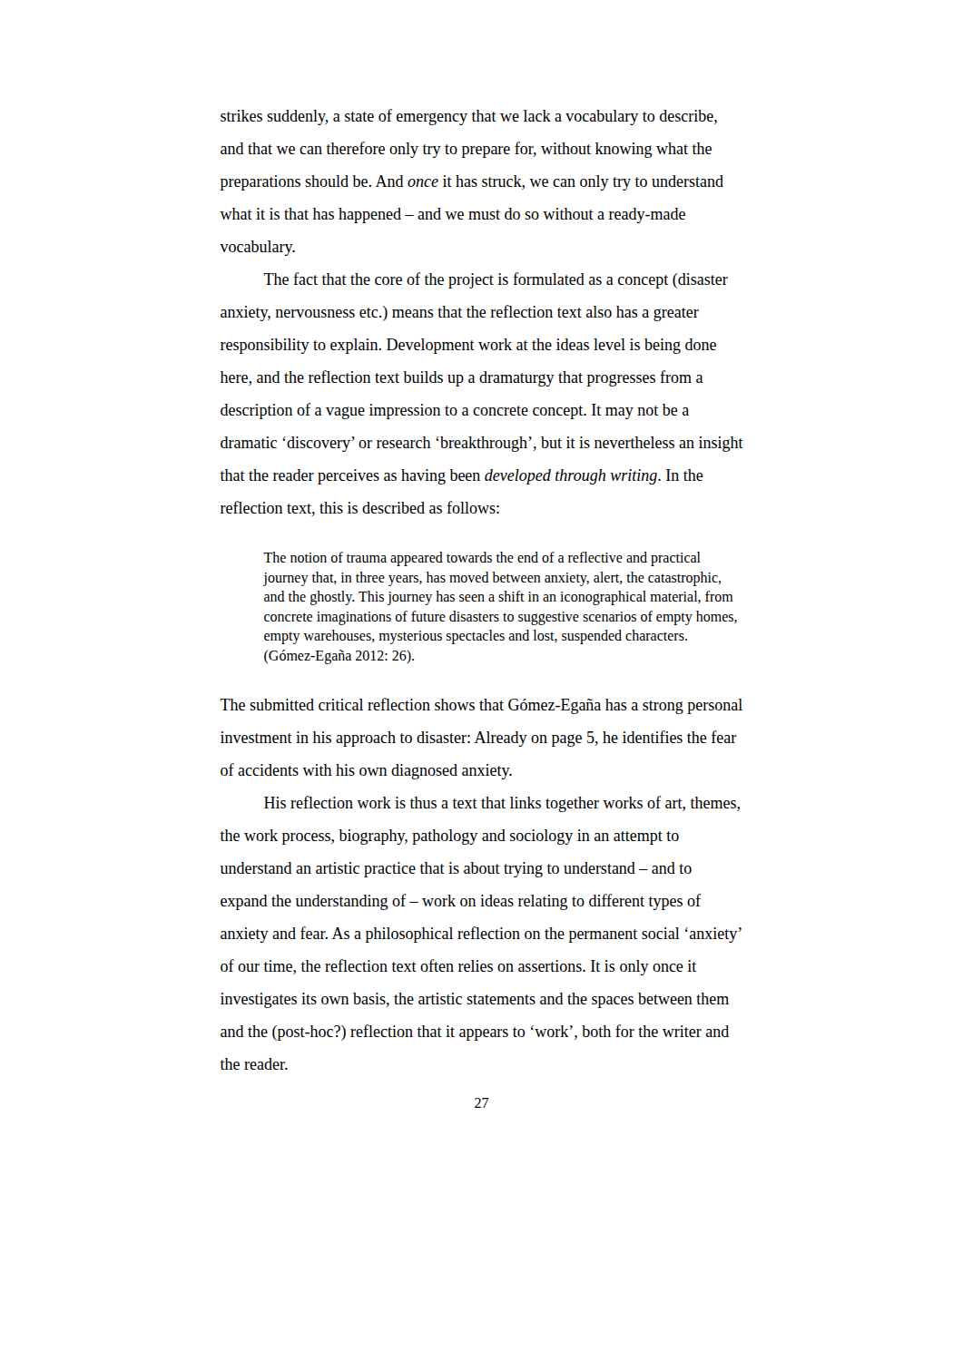strikes suddenly, a state of emergency that we lack a vocabulary to describe, and that we can therefore only try to prepare for, without knowing what the preparations should be. And once it has struck, we can only try to understand what it is that has happened – and we must do so without a ready-made vocabulary.
The fact that the core of the project is formulated as a concept (disaster anxiety, nervousness etc.) means that the reflection text also has a greater responsibility to explain. Development work at the ideas level is being done here, and the reflection text builds up a dramaturgy that progresses from a description of a vague impression to a concrete concept. It may not be a dramatic ‘discovery’ or research ‘breakthrough’, but it is nevertheless an insight that the reader perceives as having been developed through writing. In the reflection text, this is described as follows:
The notion of trauma appeared towards the end of a reflective and practical journey that, in three years, has moved between anxiety, alert, the catastrophic, and the ghostly. This journey has seen a shift in an iconographical material, from concrete imaginations of future disasters to suggestive scenarios of empty homes, empty warehouses, mysterious spectacles and lost, suspended characters. (Gómez-Egaña 2012: 26).
The submitted critical reflection shows that Gómez-Egaña has a strong personal investment in his approach to disaster: Already on page 5, he identifies the fear of accidents with his own diagnosed anxiety.
His reflection work is thus a text that links together works of art, themes, the work process, biography, pathology and sociology in an attempt to understand an artistic practice that is about trying to understand – and to expand the understanding of – work on ideas relating to different types of anxiety and fear. As a philosophical reflection on the permanent social ‘anxiety’ of our time, the reflection text often relies on assertions. It is only once it investigates its own basis, the artistic statements and the spaces between them and the (post-hoc?) reflection that it appears to ‘work’, both for the writer and the reader.
27